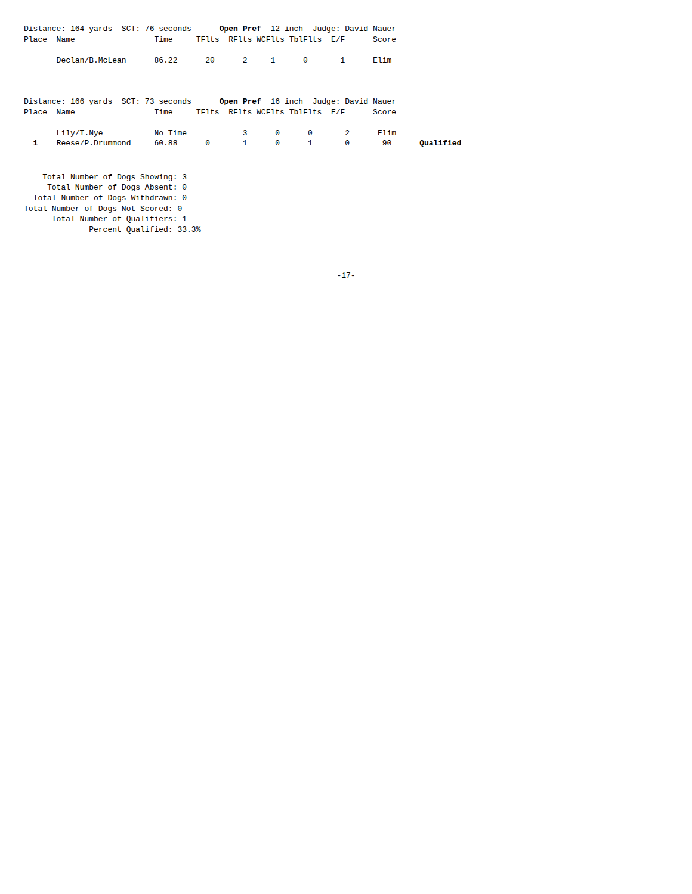Distance: 164 yards  SCT: 76 seconds      Open Pref  12 inch  Judge: David Nauer
Place  Name                 Time     TFlts  RFlts WCFlts TblFlts  E/F      Score

       Declan/B.McLean      86.22      20      2     1      0       1      Elim
Distance: 166 yards  SCT: 73 seconds      Open Pref  16 inch  Judge: David Nauer
Place  Name                 Time     TFlts  RFlts WCFlts TblFlts  E/F      Score

       Lily/T.Nye           No Time            3      0      0       2      Elim
  1    Reese/P.Drummond     60.88      0       1      0      1       0       90      Qualified
    Total Number of Dogs Showing: 3
     Total Number of Dogs Absent: 0
  Total Number of Dogs Withdrawn: 0
Total Number of Dogs Not Scored: 0
      Total Number of Qualifiers: 1
              Percent Qualified: 33.3%
-17-